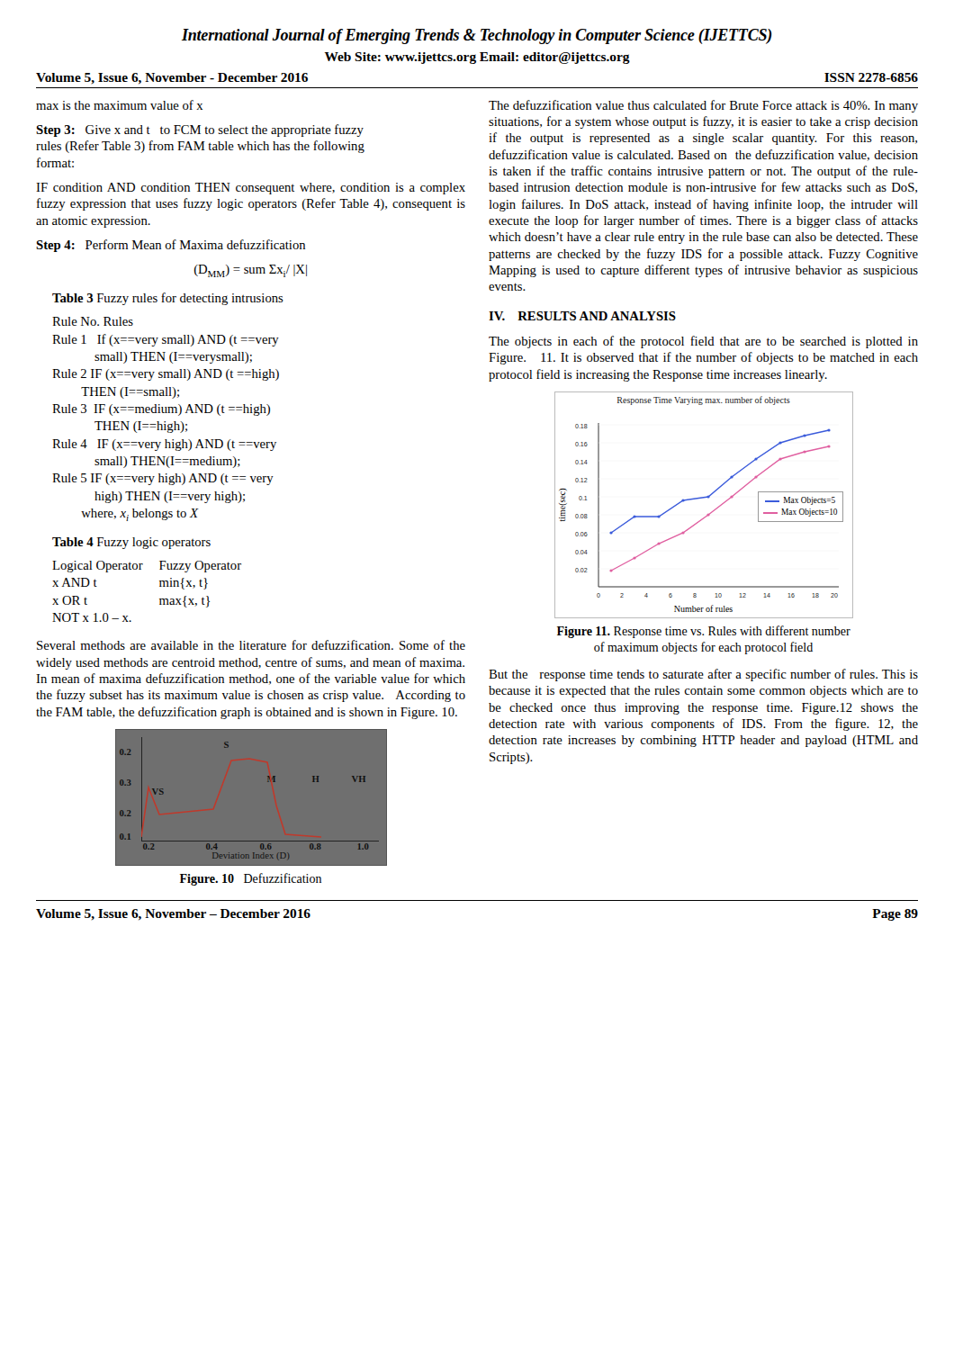International Journal of Emerging Trends & Technology in Computer Science (IJETTCS)
Web Site: www.ijettcs.org Email: editor@ijettcs.org
Volume 5, Issue 6, November - December 2016 ISSN 2278-6856
max is the maximum value of x
Step 3: Give x and t to FCM to select the appropriate fuzzy
rules (Refer Table 3) from FAM table which has the following
format:
IF condition AND condition THEN consequent where, condition is a complex fuzzy expression that uses fuzzy logic operators (Refer Table 4), consequent is an atomic expression.
Step 4: Perform Mean of Maxima defuzzification
(DMM) = sum Σxi/ |X|
Table 3 Fuzzy rules for detecting intrusions
Rule No. Rules
Rule 1 If (x==very small) AND (t ==very
small) THEN (I==verysmall);
Rule 2 IF (x==very small) AND (t ==high)
THEN (I==small);
Rule 3 IF (x==medium) AND (t ==high)
THEN (I==high);
Rule 4 IF (x==very high) AND (t ==very
small) THEN(I==medium);
Rule 5 IF (x==very high) AND (t == very
high) THEN (I==very high);
where, xi belongs to X
Table 4 Fuzzy logic operators
| Logical Operator | Fuzzy Operator |
| x AND t | min{x, t} |
| x OR t | max{x, t} |
| NOT x 1.0 – x. | |
Several methods are available in the literature for defuzzification. Some of the widely used methods are centroid method, centre of sums, and mean of maxima. In mean of maxima defuzzification method, one of the variable value for which the fuzzy subset has its maximum value is chosen as crisp value. According to the FAM table, the defuzzification graph is obtained and is shown in Figure. 10.
0.2 0.3 0.2 0.1 S VS M H VH 0.2 0.4 0.6 0.8 1.0
Deviation Index (D)
Figure. 10 Defuzzification
The defuzzification value thus calculated for Brute Force attack is 40%. In many situations, for a system whose output is fuzzy, it is easier to take a crisp decision if the output is represented as a single scalar quantity. For this reason, defuzzification value is calculated. Based on the defuzzification value, decision is taken if the traffic contains intrusive pattern or not. The output of the rule-based intrusion detection module is non-intrusive for few attacks such as DoS, login failures. In DoS attack, instead of having infinite loop, the intruder will execute the loop for larger number of times. There is a bigger class of attacks which doesn’t have a clear rule entry in the rule base can also be detected. These patterns are checked by the fuzzy IDS for a possible attack. Fuzzy Cognitive Mapping is used to capture different types of intrusive behavior as suspicious events.
IV. RESULTS AND ANALYSIS
The objects in each of the protocol field that are to be searched is plotted in Figure. 11. It is observed that if the number of objects to be matched in each protocol field is increasing the Response time increases linearly.
Response Time Varying max. number of objects
0.18 0.16 0.14 0.12 0.1 0.08 0.06 0.04 0.02 0 2 4 6 8 10 12 14 16 18 20
Max Objects=5
Max Objects=10
Number of rules
time(sec)
Figure 11. Response time vs. Rules with different number
of maximum objects for each protocol field
But the response time tends to saturate after a specific number of rules. This is because it is expected that the rules contain some common objects which are to be checked once thus improving the response time. Figure.12 shows the detection rate with various components of IDS. From the figure. 12, the detection rate increases by combining HTTP header and payload (HTML and Scripts).
Volume 5, Issue 6, November – December 2016 Page 89